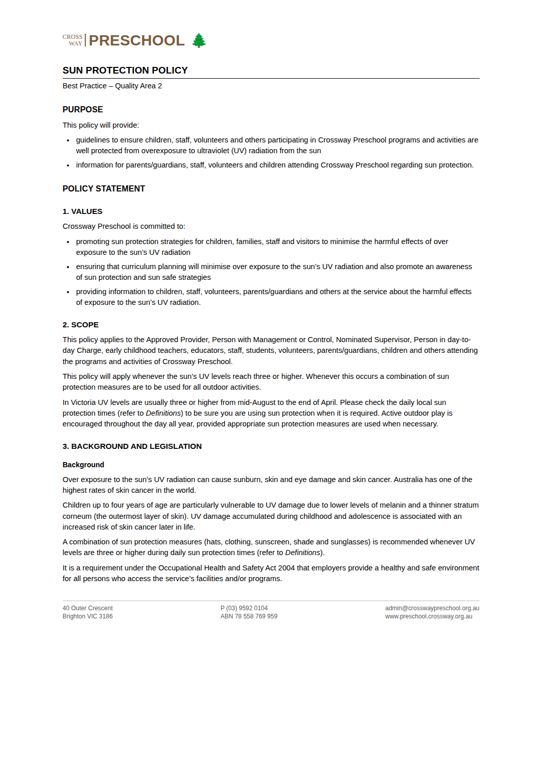CROSS
WAY
PRESCHOOL
🌲
SUN PROTECTION POLICY
Best Practice – Quality Area 2
PURPOSE
This policy will provide:
guidelines to ensure children, staff, volunteers and others participating in Crossway Preschool programs and activities are well protected from overexposure to ultraviolet (UV) radiation from the sun
information for parents/guardians, staff, volunteers and children attending Crossway Preschool regarding sun protection.
POLICY STATEMENT
1. VALUES
Crossway Preschool is committed to:
promoting sun protection strategies for children, families, staff and visitors to minimise the harmful effects of over exposure to the sun’s UV radiation
ensuring that curriculum planning will minimise over exposure to the sun’s UV radiation and also promote an awareness of sun protection and sun safe strategies
providing information to children, staff, volunteers, parents/guardians and others at the service about the harmful effects of exposure to the sun’s UV radiation.
2. SCOPE
This policy applies to the Approved Provider, Person with Management or Control, Nominated Supervisor, Person in day-to-day Charge, early childhood teachers, educators, staff, students, volunteers, parents/guardians, children and others attending the programs and activities of Crossway Preschool.
This policy will apply whenever the sun’s UV levels reach three or higher. Whenever this occurs a combination of sun protection measures are to be used for all outdoor activities.
In Victoria UV levels are usually three or higher from mid-August to the end of April. Please check the daily local sun protection times (refer to Definitions) to be sure you are using sun protection when it is required. Active outdoor play is encouraged throughout the day all year, provided appropriate sun protection measures are used when necessary.
3. BACKGROUND AND LEGISLATION
Background
Over exposure to the sun’s UV radiation can cause sunburn, skin and eye damage and skin cancer. Australia has one of the highest rates of skin cancer in the world.
Children up to four years of age are particularly vulnerable to UV damage due to lower levels of melanin and a thinner stratum corneum (the outermost layer of skin). UV damage accumulated during childhood and adolescence is associated with an increased risk of skin cancer later in life.
A combination of sun protection measures (hats, clothing, sunscreen, shade and sunglasses) is recommended whenever UV levels are three or higher during daily sun protection times (refer to Definitions).
It is a requirement under the Occupational Health and Safety Act 2004 that employers provide a healthy and safe environment for all persons who access the service’s facilities and/or programs.
40 Outer Crescent
Brighton VIC 3186
P (03) 9592 0104
ABN 78 558 769 959
admin@crosswaypreschool.org.au
www.preschool.crossway.org.au